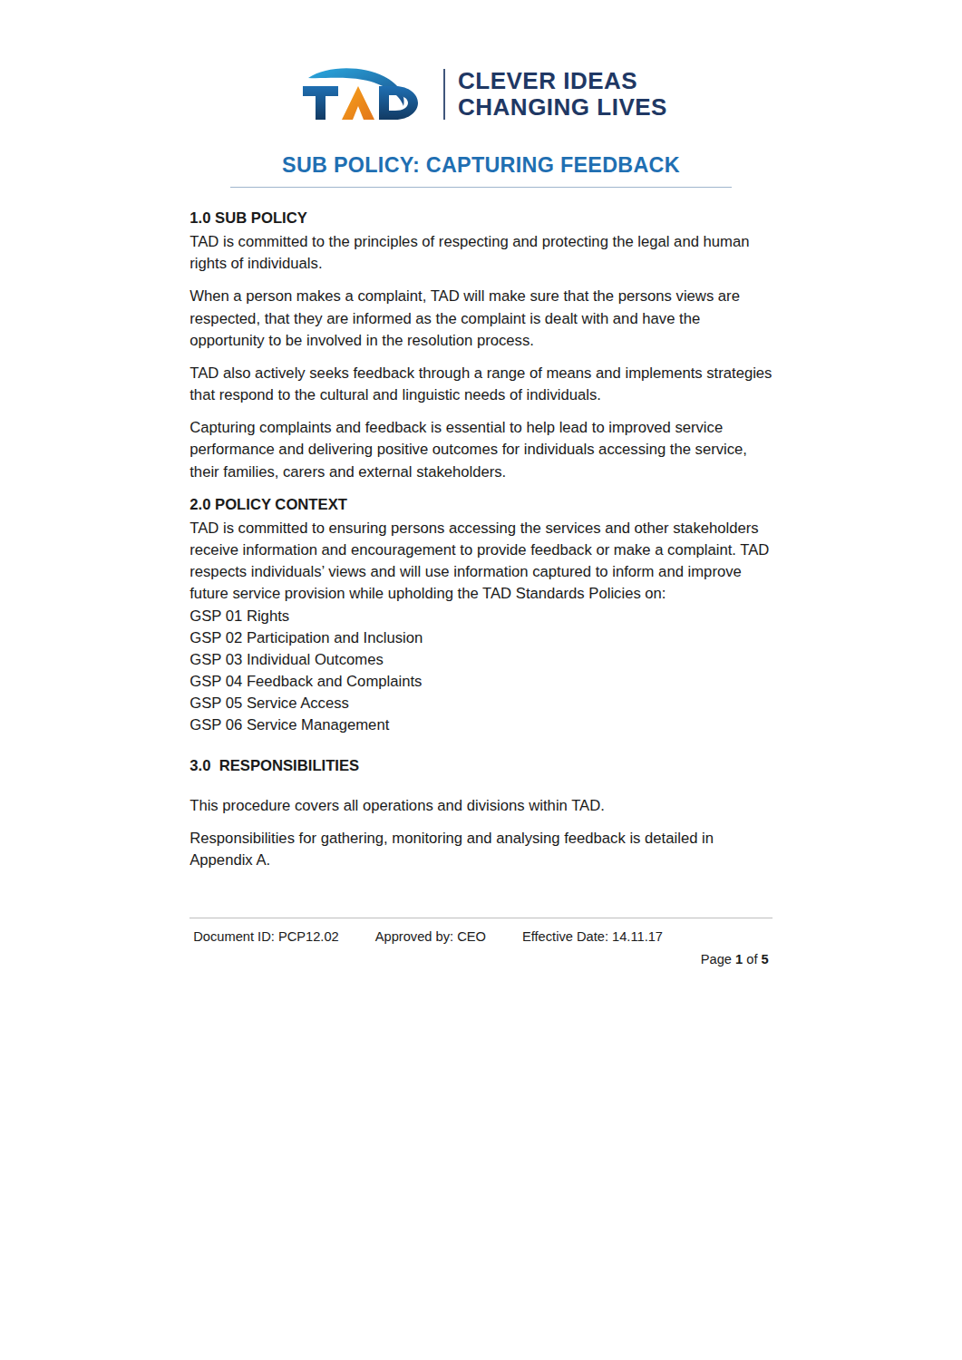Clever Ideas Changing Lives
Sub Policy: Capturing Feedback
1.0 SUB POLICY
TAD is committed to the principles of respecting and protecting the legal and human rights of individuals.
When a person makes a complaint, TAD will make sure that the persons views are respected, that they are informed as the complaint is dealt with and have the opportunity to be involved in the resolution process.
TAD also actively seeks feedback through a range of means and implements strategies that respond to the cultural and linguistic needs of individuals.
Capturing complaints and feedback is essential to help lead to improved service performance and delivering positive outcomes for individuals accessing the service, their families, carers and external stakeholders.
2.0 POLICY CONTEXT
TAD is committed to ensuring persons accessing the services and other stakeholders receive information and encouragement to provide feedback or make a complaint. TAD respects individuals’ views and will use information captured to inform and improve future service provision while upholding the TAD Standards Policies on:
GSP 01 Rights
GSP 02 Participation and Inclusion
GSP 03 Individual Outcomes
GSP 04 Feedback and Complaints
GSP 05 Service Access
GSP 06 Service Management
3.0 RESPONSIBILITIES
This procedure covers all operations and divisions within TAD.
Responsibilities for gathering, monitoring and analysing feedback is detailed in Appendix A.
Document ID: PCP12.02
Approved by: CEO
Effective Date: 14.11.17
Page 1 of 5